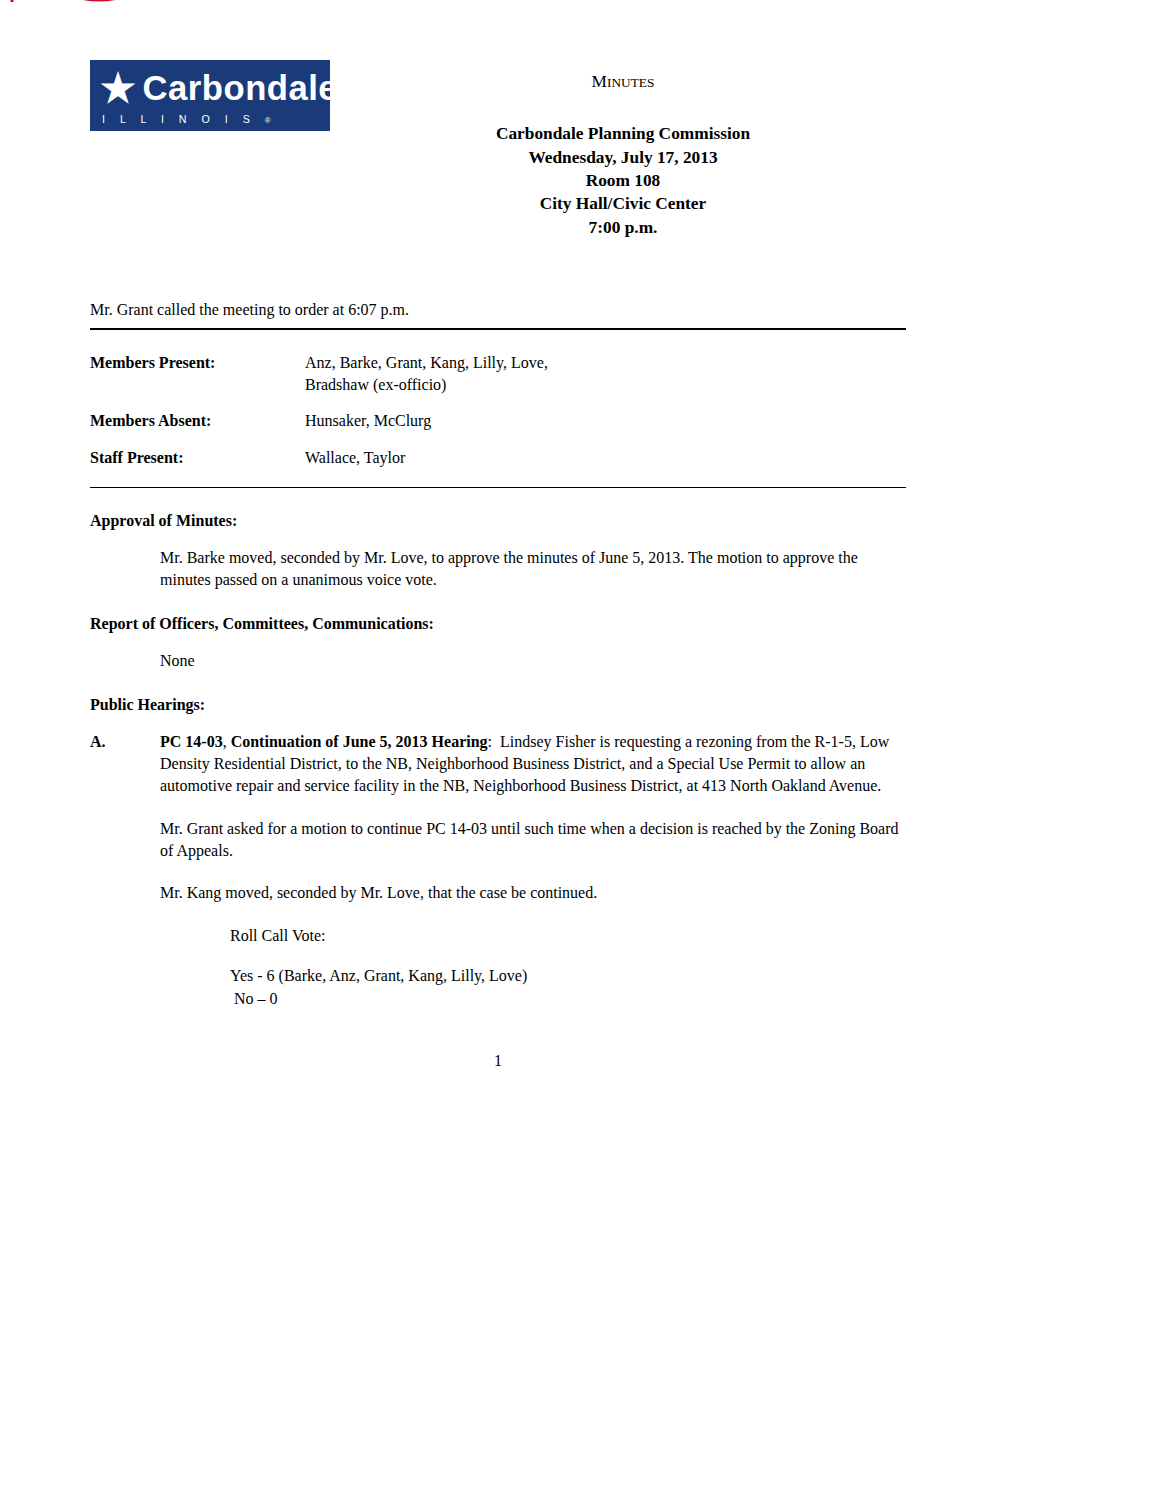★Carbondale
I L L I N O I S ®
MINUTES
Carbondale Planning Commission
Wednesday, July 17, 2013
Room 108
City Hall/Civic Center
7:00 p.m.
Mr. Grant called the meeting to order at 6:07 p.m.
| Members Present: | Anz, Barke, Grant, Kang, Lilly, Love, Bradshaw (ex-officio) |
| Members Absent: | Hunsaker, McClurg |
| Staff Present: | Wallace, Taylor |
Approval of Minutes:
Mr. Barke moved, seconded by Mr. Love, to approve the minutes of June 5, 2013. The motion to approve the minutes passed on a unanimous voice vote.
Report of Officers, Committees, Communications:
None
Public Hearings:
A.
PC 14-03, Continuation of June 5, 2013 Hearing: Lindsey Fisher is requesting a rezoning from the R-1-5, Low Density Residential District, to the NB, Neighborhood Business District, and a Special Use Permit to allow an automotive repair and service facility in the NB, Neighborhood Business District, at 413 North Oakland Avenue.
Mr. Grant asked for a motion to continue PC 14-03 until such time when a decision is reached by the Zoning Board of Appeals.
Mr. Kang moved, seconded by Mr. Love, that the case be continued.
Roll Call Vote:
Yes - 6 (Barke, Anz, Grant, Kang, Lilly, Love)
No – 0
1